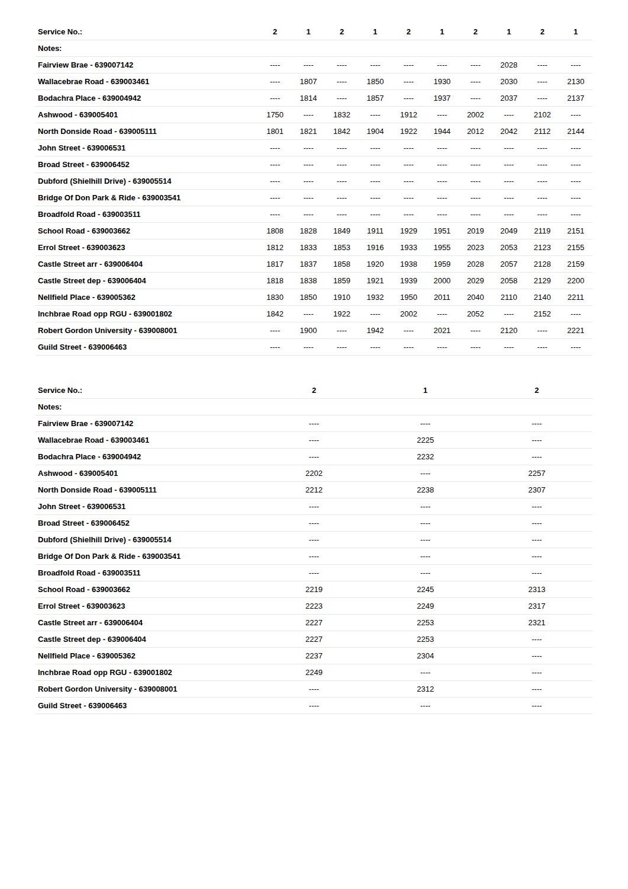| Service No.: | 2 | 1 | 2 | 1 | 2 | 1 | 2 | 1 | 2 | 1 |
| --- | --- | --- | --- | --- | --- | --- | --- | --- | --- | --- |
| Notes: | | | | | | | | | | |
| Fairview Brae - 639007142 | ---- | ---- | ---- | ---- | ---- | ---- | ---- | 2028 | ---- | ---- |
| Wallacebrae Road - 639003461 | ---- | 1807 | ---- | 1850 | ---- | 1930 | ---- | 2030 | ---- | 2130 |
| Bodachra Place - 639004942 | ---- | 1814 | ---- | 1857 | ---- | 1937 | ---- | 2037 | ---- | 2137 |
| Ashwood - 639005401 | 1750 | ---- | 1832 | ---- | 1912 | ---- | 2002 | ---- | 2102 | ---- |
| North Donside Road - 639005111 | 1801 | 1821 | 1842 | 1904 | 1922 | 1944 | 2012 | 2042 | 2112 | 2144 |
| John Street - 639006531 | ---- | ---- | ---- | ---- | ---- | ---- | ---- | ---- | ---- | ---- |
| Broad Street - 639006452 | ---- | ---- | ---- | ---- | ---- | ---- | ---- | ---- | ---- | ---- |
| Dubford (Shielhill Drive) - 639005514 | ---- | ---- | ---- | ---- | ---- | ---- | ---- | ---- | ---- | ---- |
| Bridge Of Don Park & Ride - 639003541 | ---- | ---- | ---- | ---- | ---- | ---- | ---- | ---- | ---- | ---- |
| Broadfold Road - 639003511 | ---- | ---- | ---- | ---- | ---- | ---- | ---- | ---- | ---- | ---- |
| School Road - 639003662 | 1808 | 1828 | 1849 | 1911 | 1929 | 1951 | 2019 | 2049 | 2119 | 2151 |
| Errol Street - 639003623 | 1812 | 1833 | 1853 | 1916 | 1933 | 1955 | 2023 | 2053 | 2123 | 2155 |
| Castle Street arr - 639006404 | 1817 | 1837 | 1858 | 1920 | 1938 | 1959 | 2028 | 2057 | 2128 | 2159 |
| Castle Street dep - 639006404 | 1818 | 1838 | 1859 | 1921 | 1939 | 2000 | 2029 | 2058 | 2129 | 2200 |
| Nellfield Place - 639005362 | 1830 | 1850 | 1910 | 1932 | 1950 | 2011 | 2040 | 2110 | 2140 | 2211 |
| Inchbrae Road opp RGU - 639001802 | 1842 | ---- | 1922 | ---- | 2002 | ---- | 2052 | ---- | 2152 | ---- |
| Robert Gordon University - 639008001 | ---- | 1900 | ---- | 1942 | ---- | 2021 | ---- | 2120 | ---- | 2221 |
| Guild Street - 639006463 | ---- | ---- | ---- | ---- | ---- | ---- | ---- | ---- | ---- | ---- |
| Service No.: | 2 | 1 | 2 |
| --- | --- | --- | --- |
| Notes: | | | |
| Fairview Brae - 639007142 | ---- | ---- | ---- |
| Wallacebrae Road - 639003461 | ---- | 2225 | ---- |
| Bodachra Place - 639004942 | ---- | 2232 | ---- |
| Ashwood - 639005401 | 2202 | ---- | 2257 |
| North Donside Road - 639005111 | 2212 | 2238 | 2307 |
| John Street - 639006531 | ---- | ---- | ---- |
| Broad Street - 639006452 | ---- | ---- | ---- |
| Dubford (Shielhill Drive) - 639005514 | ---- | ---- | ---- |
| Bridge Of Don Park & Ride - 639003541 | ---- | ---- | ---- |
| Broadfold Road - 639003511 | ---- | ---- | ---- |
| School Road - 639003662 | 2219 | 2245 | 2313 |
| Errol Street - 639003623 | 2223 | 2249 | 2317 |
| Castle Street arr - 639006404 | 2227 | 2253 | 2321 |
| Castle Street dep - 639006404 | 2227 | 2253 | ---- |
| Nellfield Place - 639005362 | 2237 | 2304 | ---- |
| Inchbrae Road opp RGU - 639001802 | 2249 | ---- | ---- |
| Robert Gordon University - 639008001 | ---- | 2312 | ---- |
| Guild Street - 639006463 | ---- | ---- | ---- |